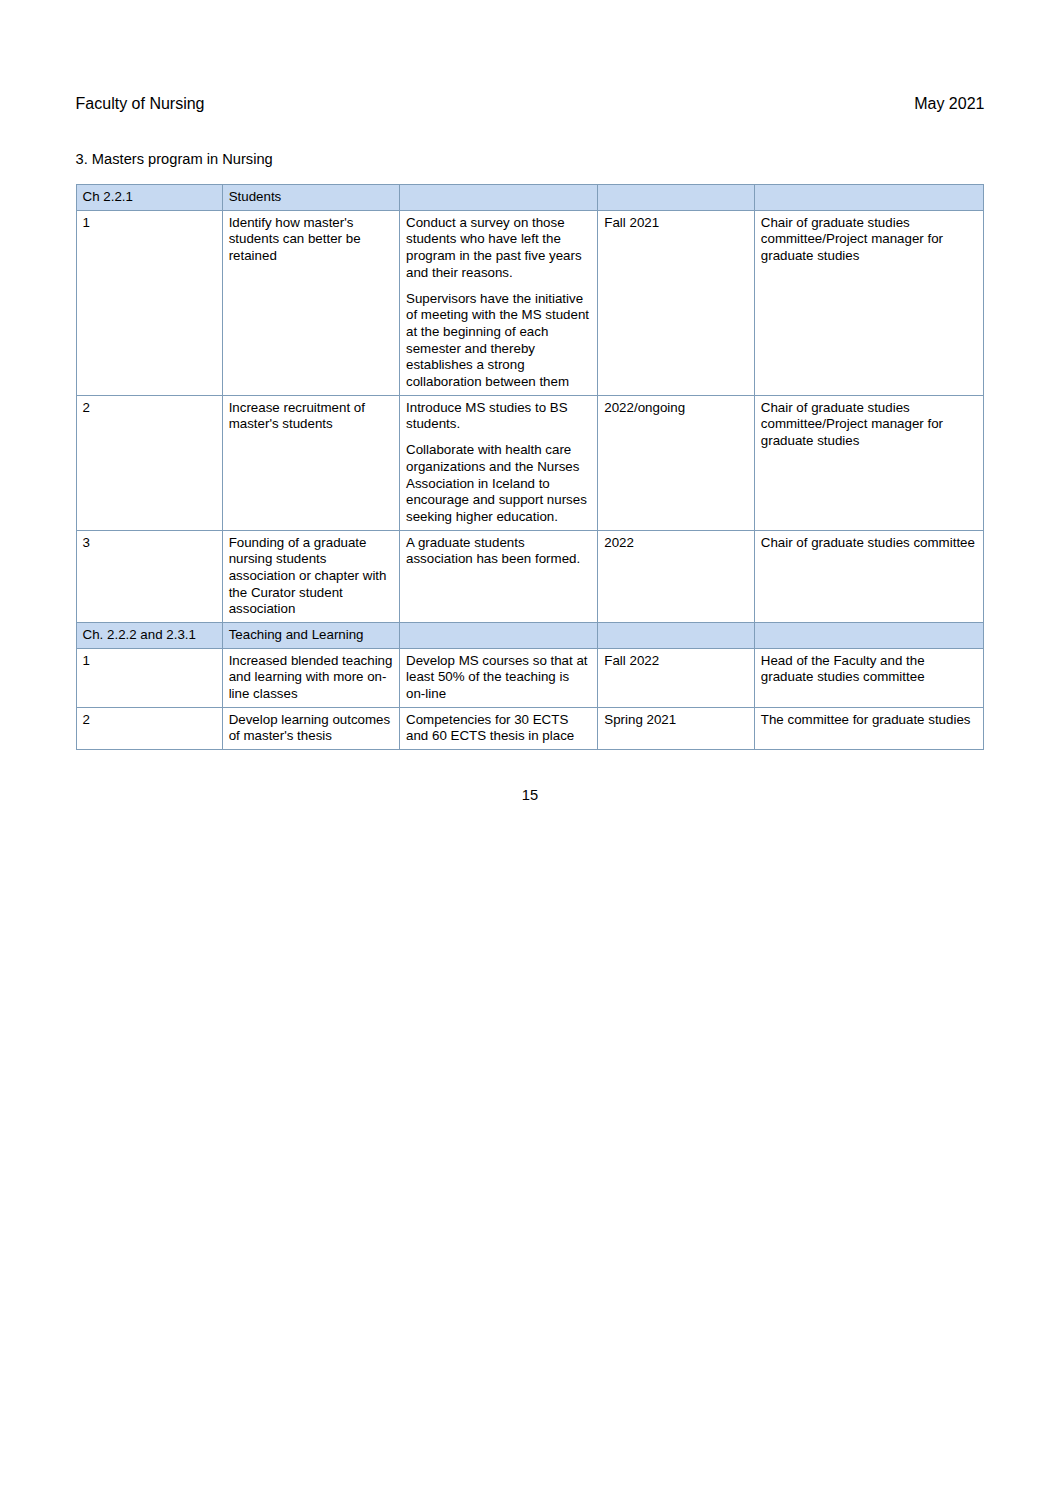Faculty of Nursing May 2021
3. Masters program in Nursing
| Ch 2.2.1 | Students | | | |
| 1 | Identify how master's students can better be retained | Conduct a survey on those students who have left the program in the past five years and their reasons. Supervisors have the initiative of meeting with the MS student at the beginning of each semester and thereby establishes a strong collaboration between them | Fall 2021 | Chair of graduate studies committee/Project manager for graduate studies |
| 2 | Increase recruitment of master's students | Introduce MS studies to BS students. Collaborate with health care organizations and the Nurses Association in Iceland to encourage and support nurses seeking higher education. | 2022/ongoing | Chair of graduate studies committee/Project manager for graduate studies |
| 3 | Founding of a graduate nursing students association or chapter with the Curator student association | A graduate students association has been formed. | 2022 | Chair of graduate studies committee |
| Ch. 2.2.2 and 2.3.1 | Teaching and Learning | | | |
| 1 | Increased blended teaching and learning with more on-line classes | Develop MS courses so that at least 50% of the teaching is on-line | Fall 2022 | Head of the Faculty and the graduate studies committee |
| 2 | Develop learning outcomes of master's thesis | Competencies for 30 ECTS and 60 ECTS thesis in place | Spring 2021 | The committee for graduate studies |
15